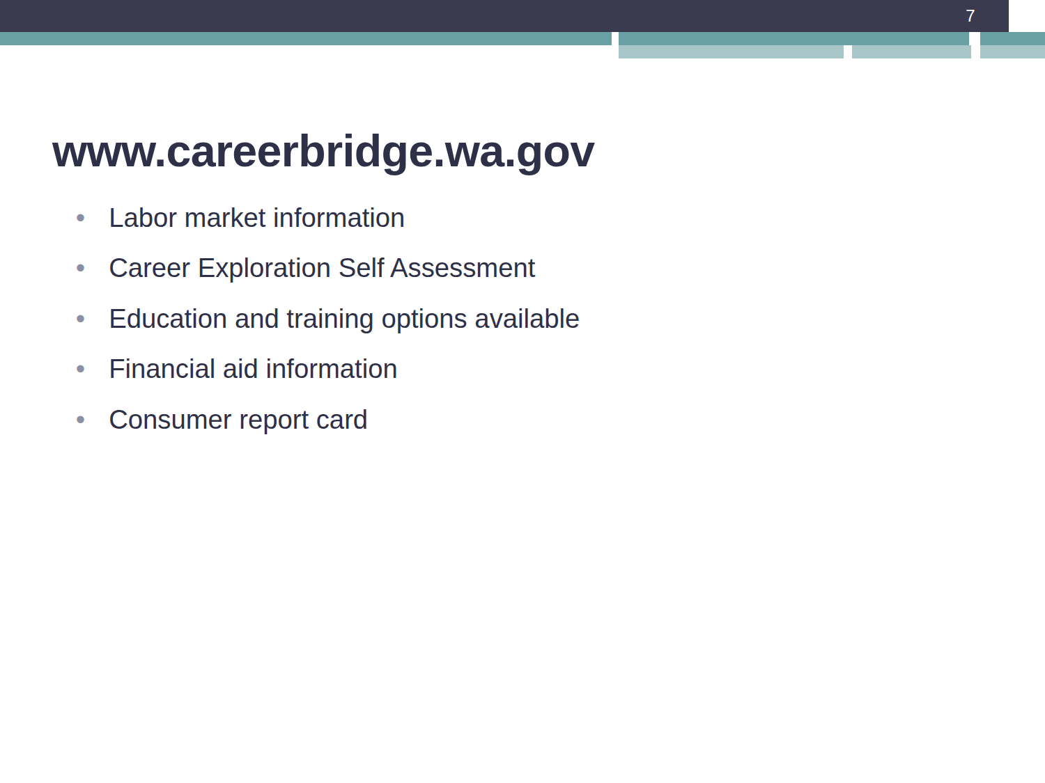7
www.careerbridge.wa.gov
Labor market information
Career Exploration Self Assessment
Education and training options available
Financial aid information
Consumer report card